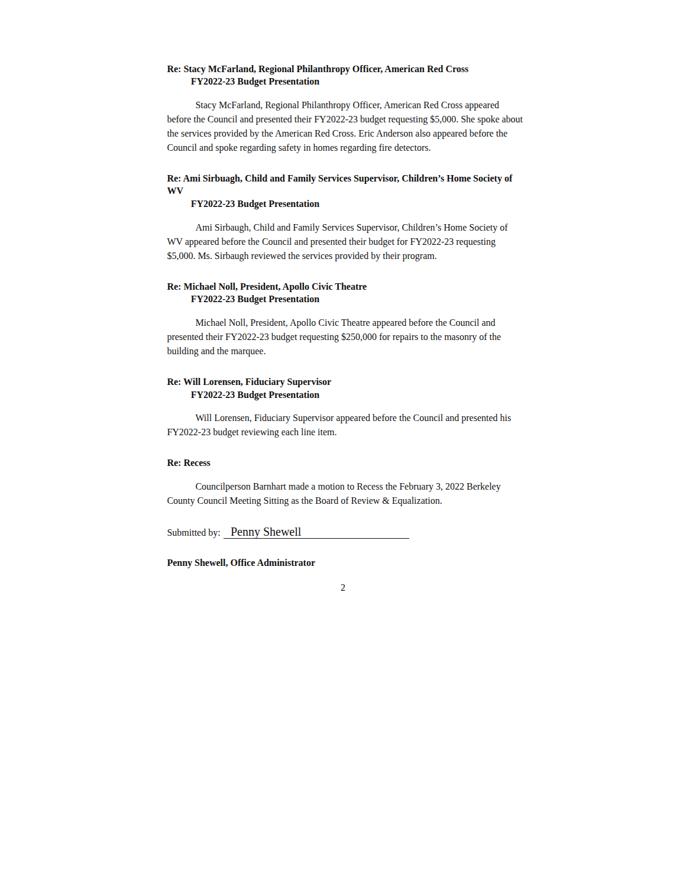Re: Stacy McFarland, Regional Philanthropy Officer, American Red Cross FY2022-23 Budget Presentation
Stacy McFarland, Regional Philanthropy Officer, American Red Cross appeared before the Council and presented their FY2022-23 budget requesting $5,000. She spoke about the services provided by the American Red Cross. Eric Anderson also appeared before the Council and spoke regarding safety in homes regarding fire detectors.
Re: Ami Sirbuagh, Child and Family Services Supervisor, Children’s Home Society of WV FY2022-23 Budget Presentation
Ami Sirbaugh, Child and Family Services Supervisor, Children’s Home Society of WV appeared before the Council and presented their budget for FY2022-23 requesting $5,000. Ms. Sirbaugh reviewed the services provided by their program.
Re: Michael Noll, President, Apollo Civic Theatre FY2022-23 Budget Presentation
Michael Noll, President, Apollo Civic Theatre appeared before the Council and presented their FY2022-23 budget requesting $250,000 for repairs to the masonry of the building and the marquee.
Re: Will Lorensen, Fiduciary Supervisor FY2022-23 Budget Presentation
Will Lorensen, Fiduciary Supervisor appeared before the Council and presented his FY2022-23 budget reviewing each line item.
Re: Recess
Councilperson Barnhart made a motion to Recess the February 3, 2022 Berkeley County Council Meeting Sitting as the Board of Review & Equalization.
Submitted by: Penny Shewell
Penny Shewell, Office Administrator
2